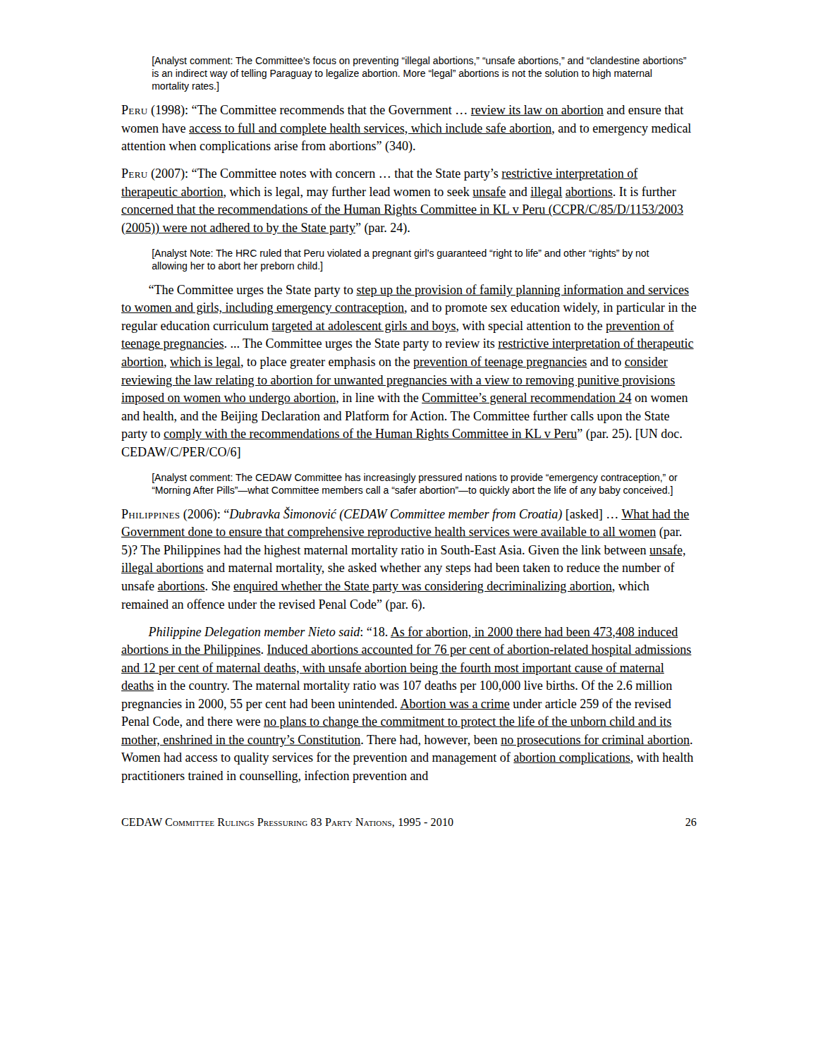[Analyst comment: The Committee’s focus on preventing “illegal abortions,” “unsafe abortions,” and “clandestine abortions” is an indirect way of telling Paraguay to legalize abortion. More “legal” abortions is not the solution to high maternal mortality rates.]
Peru (1998): “The Committee recommends that the Government … review its law on abortion and ensure that women have access to full and complete health services, which include safe abortion, and to emergency medical attention when complications arise from abortions” (340).
Peru (2007): “The Committee notes with concern … that the State party’s restrictive interpretation of therapeutic abortion, which is legal, may further lead women to seek unsafe and illegal abortions. It is further concerned that the recommendations of the Human Rights Committee in KL v Peru (CCPR/C/85/D/1153/2003 (2005)) were not adhered to by the State party” (par. 24).
[Analyst Note: The HRC ruled that Peru violated a pregnant girl’s guaranteed “right to life” and other “rights” by not allowing her to abort her preborn child.]
“The Committee urges the State party to step up the provision of family planning information and services to women and girls, including emergency contraception, and to promote sex education widely, in particular in the regular education curriculum targeted at adolescent girls and boys, with special attention to the prevention of teenage pregnancies. ... The Committee urges the State party to review its restrictive interpretation of therapeutic abortion, which is legal, to place greater emphasis on the prevention of teenage pregnancies and to consider reviewing the law relating to abortion for unwanted pregnancies with a view to removing punitive provisions imposed on women who undergo abortion, in line with the Committee’s general recommendation 24 on women and health, and the Beijing Declaration and Platform for Action. The Committee further calls upon the State party to comply with the recommendations of the Human Rights Committee in KL v Peru” (par. 25). [UN doc. CEDAW/C/PER/CO/6]
[Analyst comment: The CEDAW Committee has increasingly pressured nations to provide “emergency contraception,” or “Morning After Pills”—what Committee members call a “safer abortion”—to quickly abort the life of any baby conceived.]
Philippines (2006): “Dubravka Šimonović (CEDAW Committee member from Croatia) [asked] … What had the Government done to ensure that comprehensive reproductive health services were available to all women (par. 5)? The Philippines had the highest maternal mortality ratio in South-East Asia. Given the link between unsafe, illegal abortions and maternal mortality, she asked whether any steps had been taken to reduce the number of unsafe abortions. She enquired whether the State party was considering decriminalizing abortion, which remained an offence under the revised Penal Code” (par. 6).
Philippine Delegation member Nieto said: “18. As for abortion, in 2000 there had been 473,408 induced abortions in the Philippines. Induced abortions accounted for 76 per cent of abortion-related hospital admissions and 12 per cent of maternal deaths, with unsafe abortion being the fourth most important cause of maternal deaths in the country. The maternal mortality ratio was 107 deaths per 100,000 live births. Of the 2.6 million pregnancies in 2000, 55 per cent had been unintended. Abortion was a crime under article 259 of the revised Penal Code, and there were no plans to change the commitment to protect the life of the unborn child and its mother, enshrined in the country’s Constitution. There had, however, been no prosecutions for criminal abortion. Women had access to quality services for the prevention and management of abortion complications, with health practitioners trained in counselling, infection prevention and
CEDAW Committee Rulings Pressuring 83 Party Nations, 1995 - 2010 26